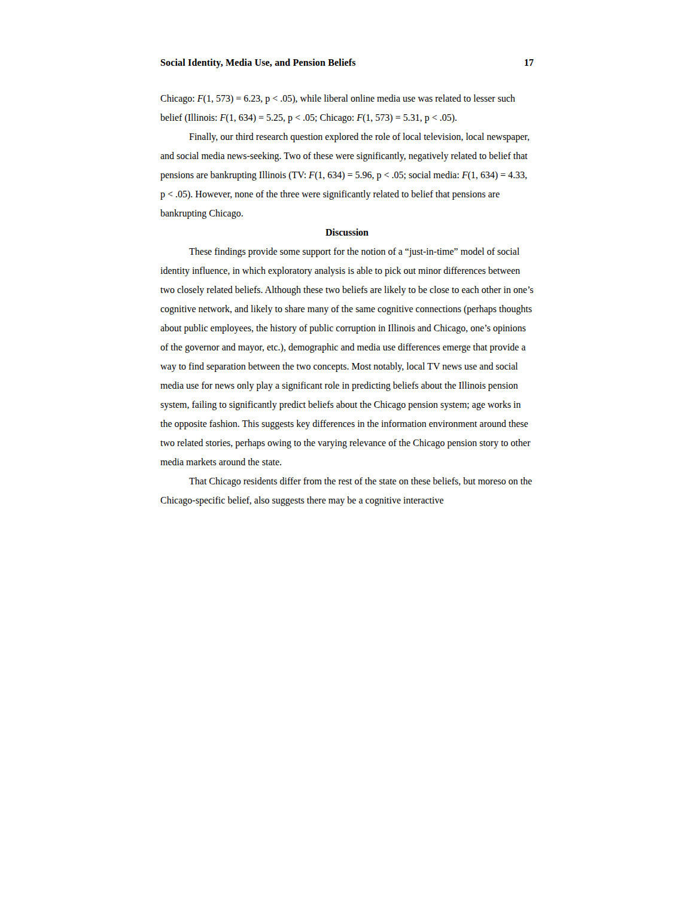Social Identity, Media Use, and Pension Beliefs 17
Chicago: F(1, 573) = 6.23, p < .05), while liberal online media use was related to lesser such belief (Illinois: F(1, 634) = 5.25, p < .05; Chicago: F(1, 573) = 5.31, p < .05).
Finally, our third research question explored the role of local television, local newspaper, and social media news-seeking. Two of these were significantly, negatively related to belief that pensions are bankrupting Illinois (TV: F(1, 634) = 5.96, p < .05; social media: F(1, 634) = 4.33, p < .05). However, none of the three were significantly related to belief that pensions are bankrupting Chicago.
Discussion
These findings provide some support for the notion of a “just-in-time” model of social identity influence, in which exploratory analysis is able to pick out minor differences between two closely related beliefs. Although these two beliefs are likely to be close to each other in one’s cognitive network, and likely to share many of the same cognitive connections (perhaps thoughts about public employees, the history of public corruption in Illinois and Chicago, one’s opinions of the governor and mayor, etc.), demographic and media use differences emerge that provide a way to find separation between the two concepts. Most notably, local TV news use and social media use for news only play a significant role in predicting beliefs about the Illinois pension system, failing to significantly predict beliefs about the Chicago pension system; age works in the opposite fashion. This suggests key differences in the information environment around these two related stories, perhaps owing to the varying relevance of the Chicago pension story to other media markets around the state.
That Chicago residents differ from the rest of the state on these beliefs, but moreso on the Chicago-specific belief, also suggests there may be a cognitive interactive